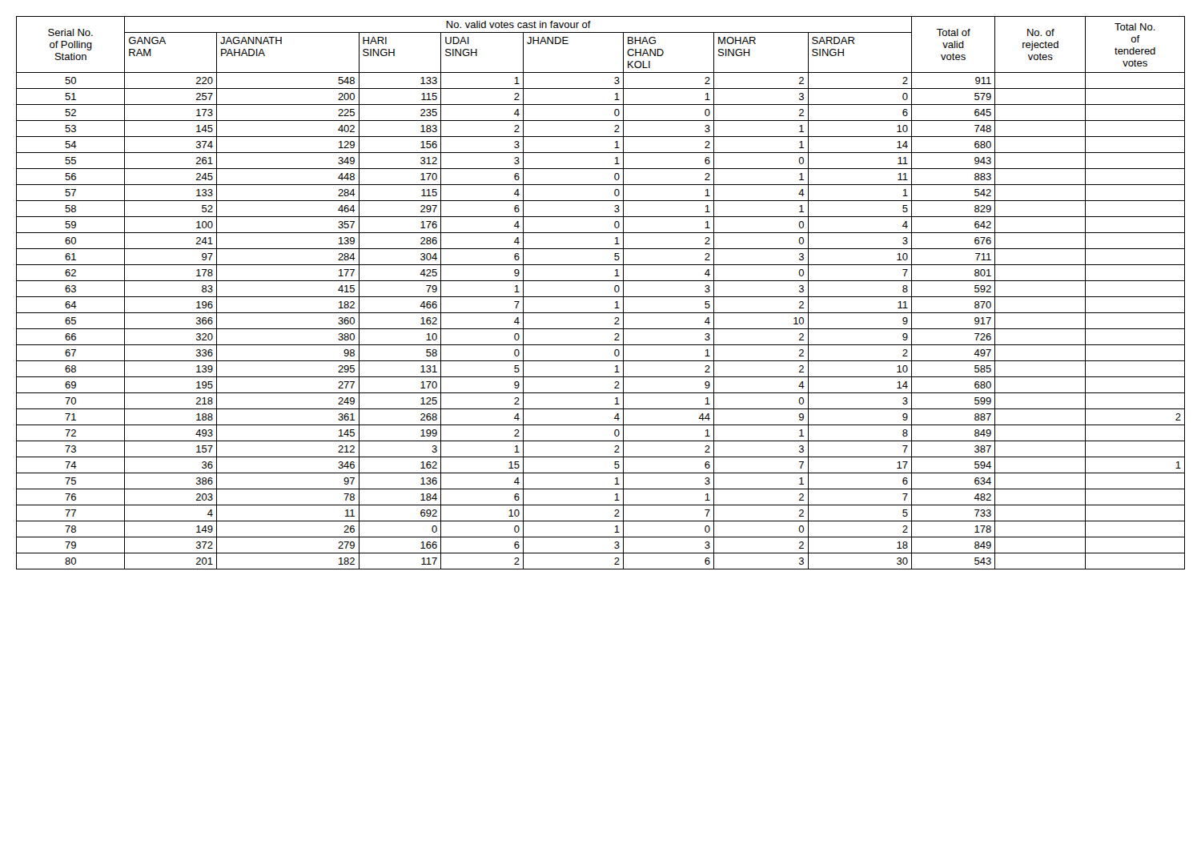| Serial No. of Polling Station | No. valid votes cast in favour of | Total of valid votes | No. of rejected votes | Total No. of tendered votes |
| --- | --- | --- | --- | --- |
| GANGA RAM | JAGANNATH PAHADIA | HARI SINGH | UDAI SINGH | JHANDE | BHAG CHAND KOLI | MOHAR SINGH | SARDAR SINGH |
| 50 | 220 | 548 | 133 | 1 | 3 | 2 | 2 | 2 | 911 | | |
| 51 | 257 | 200 | 115 | 2 | 1 | 1 | 3 | 0 | 579 | | |
| 52 | 173 | 225 | 235 | 4 | 0 | 0 | 2 | 6 | 645 | | |
| 53 | 145 | 402 | 183 | 2 | 2 | 3 | 1 | 10 | 748 | | |
| 54 | 374 | 129 | 156 | 3 | 1 | 2 | 1 | 14 | 680 | | |
| 55 | 261 | 349 | 312 | 3 | 1 | 6 | 0 | 11 | 943 | | |
| 56 | 245 | 448 | 170 | 6 | 0 | 2 | 1 | 11 | 883 | | |
| 57 | 133 | 284 | 115 | 4 | 0 | 1 | 4 | 1 | 542 | | |
| 58 | 52 | 464 | 297 | 6 | 3 | 1 | 1 | 5 | 829 | | |
| 59 | 100 | 357 | 176 | 4 | 0 | 1 | 0 | 4 | 642 | | |
| 60 | 241 | 139 | 286 | 4 | 1 | 2 | 0 | 3 | 676 | | |
| 61 | 97 | 284 | 304 | 6 | 5 | 2 | 3 | 10 | 711 | | |
| 62 | 178 | 177 | 425 | 9 | 1 | 4 | 0 | 7 | 801 | | |
| 63 | 83 | 415 | 79 | 1 | 0 | 3 | 3 | 8 | 592 | | |
| 64 | 196 | 182 | 466 | 7 | 1 | 5 | 2 | 11 | 870 | | |
| 65 | 366 | 360 | 162 | 4 | 2 | 4 | 10 | 9 | 917 | | |
| 66 | 320 | 380 | 10 | 0 | 2 | 3 | 2 | 9 | 726 | | |
| 67 | 336 | 98 | 58 | 0 | 0 | 1 | 2 | 2 | 497 | | |
| 68 | 139 | 295 | 131 | 5 | 1 | 2 | 2 | 10 | 585 | | |
| 69 | 195 | 277 | 170 | 9 | 2 | 9 | 4 | 14 | 680 | | |
| 70 | 218 | 249 | 125 | 2 | 1 | 1 | 0 | 3 | 599 | | |
| 71 | 188 | 361 | 268 | 4 | 4 | 44 | 9 | 9 | 887 | | 2 |
| 72 | 493 | 145 | 199 | 2 | 0 | 1 | 1 | 8 | 849 | | |
| 73 | 157 | 212 | 3 | 1 | 2 | 2 | 3 | 7 | 387 | | |
| 74 | 36 | 346 | 162 | 15 | 5 | 6 | 7 | 17 | 594 | | 1 |
| 75 | 386 | 97 | 136 | 4 | 1 | 3 | 1 | 6 | 634 | | |
| 76 | 203 | 78 | 184 | 6 | 1 | 1 | 2 | 7 | 482 | | |
| 77 | 4 | 11 | 692 | 10 | 2 | 7 | 2 | 5 | 733 | | |
| 78 | 149 | 26 | 0 | 0 | 1 | 0 | 0 | 2 | 178 | | |
| 79 | 372 | 279 | 166 | 6 | 3 | 3 | 2 | 18 | 849 | | |
| 80 | 201 | 182 | 117 | 2 | 2 | 6 | 3 | 30 | 543 | | |